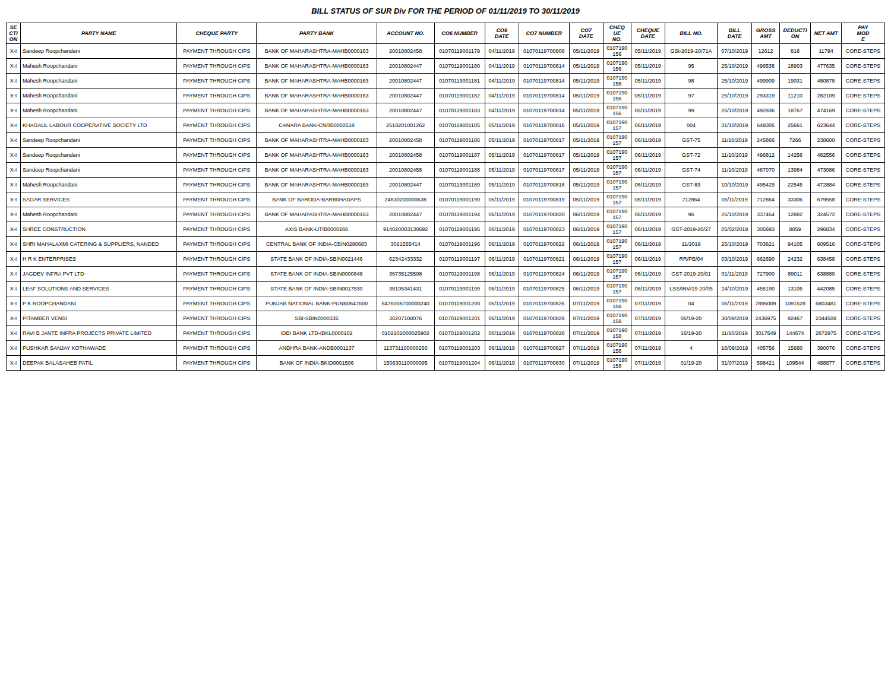BILL STATUS OF SUR Div FOR THE PERIOD OF 01/11/2019 TO 30/11/2019
| SE CTI ON | PARTY NAME | CHEQUE PARTY | PARTY BANK | ACCOUNT NO. | CO6 NUMBER | CO6 DATE | CO7 NUMBER | CO7 DATE | CHEQ UE NO. | CHEQUE DATE | BILL NO. | BILL DATE | GROSS AMT | DEDUCTI ON | NET AMT | PAY MOD E |
| --- | --- | --- | --- | --- | --- | --- | --- | --- | --- | --- | --- | --- | --- | --- | --- | --- |
| X-I | Sandeep Roopchandani | PAYMENT THROUGH CIPS | BANK OF MAHARASHTRA-MAHB0000163 | 20010802458 | 01070119001179 | 04/11/2019 | 01070119700808 | 05/11/2019 | 0107190 156 | 05/11/2019 | GSt-2019-20/71A | 07/10/2019 | 12612 | 818 | 11794 | CORE-STEPS |
| X-I | Mahesh Roopchandani | PAYMENT THROUGH CIPS | BANK OF MAHARASHTRA-MAHB0000163 | 20010802447 | 01070119001180 | 04/11/2019 | 01070119700814 | 05/11/2019 | 0107190 156 | 05/11/2019 | 95 | 25/10/2019 | 496538 | 18903 | 477635 | CORE-STEPS |
| X-I | Mahesh Roopchandani | PAYMENT THROUGH CIPS | BANK OF MAHARASHTRA-MAHB0000163 | 20010802447 | 01070119001181 | 04/11/2019 | 01070119700814 | 05/11/2019 | 0107190 156 | 05/11/2019 | 98 | 25/10/2019 | 499909 | 19031 | 480878 | CORE-STEPS |
| X-I | Mahesh Roopchandani | PAYMENT THROUGH CIPS | BANK OF MAHARASHTRA-MAHB0000163 | 20010802447 | 01070119001182 | 04/11/2019 | 01070119700814 | 05/11/2019 | 0107190 156 | 05/11/2019 | 97 | 25/10/2019 | 293319 | 11210 | 282109 | CORE-STEPS |
| X-I | Mahesh Roopchandani | PAYMENT THROUGH CIPS | BANK OF MAHARASHTRA-MAHB0000163 | 20010802447 | 01070119001183 | 04/11/2019 | 01070119700814 | 05/11/2019 | 0107190 156 | 05/11/2019 | 99 | 25/10/2019 | 492936 | 18767 | 474169 | CORE-STEPS |
| X-I | KHAGAUL LABOUR COOPERATIVE SOCIETY LTD | PAYMENT THROUGH CIPS | CANARA BANK-CNRB0002518 | 2518201001262 | 01070119001185 | 05/11/2019 | 01070119700816 | 05/11/2019 | 0107190 157 | 06/11/2019 | 004 | 31/10/2019 | 649305 | 25661 | 623644 | CORE-STEPS |
| X-I | Sandeep Roopchandani | PAYMENT THROUGH CIPS | BANK OF MAHARASHTRA-MAHB0000163 | 20010802458 | 01070119001186 | 05/11/2019 | 01070119700817 | 05/11/2019 | 0107190 157 | 06/11/2019 | GST-75 | 11/10/2019 | 245866 | 7266 | 238600 | CORE-STEPS |
| X-I | Sandeep Roopchandani | PAYMENT THROUGH CIPS | BANK OF MAHARASHTRA-MAHB0000163 | 20010802458 | 01070119001187 | 05/11/2019 | 01070119700817 | 05/11/2019 | 0107190 157 | 06/11/2019 | GST-72 | 11/10/2019 | 496812 | 14256 | 482556 | CORE-STEPS |
| X-I | Sandeep Roopchandani | PAYMENT THROUGH CIPS | BANK OF MAHARASHTRA-MAHB0000163 | 20010802458 | 01070119001188 | 05/11/2019 | 01070119700817 | 05/11/2019 | 0107190 157 | 06/11/2019 | GST-74 | 11/10/2019 | 487070 | 13984 | 473086 | CORE-STEPS |
| X-I | Mahesh Roopchandani | PAYMENT THROUGH CIPS | BANK OF MAHARASHTRA-MAHB0000163 | 20010802447 | 01070119001189 | 05/11/2019 | 01070119700818 | 05/11/2019 | 0107190 157 | 06/11/2019 | GST-83 | 10/10/2019 | 495429 | 22545 | 472884 | CORE-STEPS |
| X-I | SAGAR SERVICES | PAYMENT THROUGH CIPS | BANK OF BARODA-BARB0HADAPS | 24830200000638 | 01070119001190 | 05/11/2019 | 01070119700819 | 05/11/2019 | 0107190 157 | 06/11/2019 | 712864 | 05/11/2019 | 712864 | 33306 | 679558 | CORE-STEPS |
| X-I | Mahesh Roopchandani | PAYMENT THROUGH CIPS | BANK OF MAHARASHTRA-MAHB0000163 | 20010802447 | 01070119001194 | 06/11/2019 | 01070119700820 | 06/11/2019 | 0107190 157 | 06/11/2019 | 96 | 25/10/2019 | 337454 | 12882 | 324572 | CORE-STEPS |
| X-I | SHREE CONSTRUCTION | PAYMENT THROUGH CIPS | AXIS BANK-UTIB0000266 | 914020003130692 | 01070119001195 | 06/11/2019 | 01070119700823 | 06/11/2019 | 0107190 157 | 06/11/2019 | GST-2019-20/27 | 05/02/2019 | 305693 | 8859 | 296834 | CORE-STEPS |
| X-I | SHRI MAHALAXMI CATERING & SUPPLIERS, NANDED | PAYMENT THROUGH CIPS | CENTRAL BANK OF INDIA-CBIN0280683 | 3021555414 | 01070119001196 | 06/11/2019 | 01070119700822 | 06/11/2019 | 0107190 157 | 06/11/2019 | 11/2019 | 25/10/2019 | 703621 | 94105 | 609516 | CORE-STEPS |
| X-I | H R K ENTERPRISES | PAYMENT THROUGH CIPS | STATE BANK OF INDIA-SBIN0021446 | 62342433332 | 01070119001197 | 06/11/2019 | 01070119700821 | 06/11/2019 | 0107190 157 | 06/11/2019 | RR/PB/04 | 03/10/2019 | 662690 | 24232 | 638458 | CORE-STEPS |
| X-I | JAGDEV INFRA PVT LTD | PAYMENT THROUGH CIPS | STATE BANK OF INDIA-SBIN0000846 | 36735125598 | 01070119001198 | 06/11/2019 | 01070119700824 | 06/11/2019 | 0107190 157 | 06/11/2019 | GST-2019-20/01 | 01/11/2019 | 727900 | 89011 | 638889 | CORE-STEPS |
| X-I | LEAF SOLUTIONS AND SERVICES | PAYMENT THROUGH CIPS | STATE BANK OF INDIA-SBIN0017530 | 38105341431 | 01070119001199 | 06/11/2019 | 01070119700825 | 06/11/2019 | 0107190 157 | 06/11/2019 | LSS/INV/19-20/05 | 24/10/2019 | 455190 | 13105 | 442085 | CORE-STEPS |
| X-I | P K ROOPCHANDANI | PAYMENT THROUGH CIPS | PUNJAB NATIONAL BANK-PUNB0647600 | 6476008700000240 | 01070119001200 | 06/11/2019 | 01070119700826 | 07/11/2019 | 0107190 158 | 07/11/2019 | 04 | 06/11/2019 | 7895009 | 1091528 | 6803481 | CORE-STEPS |
| X-I | PITAMBER VENSI | PAYMENT THROUGH CIPS | SBI-SBIN0000335 | 30207108076 | 01070119001201 | 06/11/2019 | 01070119700829 | 07/11/2019 | 0107190 158 | 07/11/2019 | 06/19-20 | 30/09/2019 | 2436975 | 92467 | 2344508 | CORE-STEPS |
| X-I | RAVI B JANTE INFRA PROJECTS PRIVATE LIMITED | PAYMENT THROUGH CIPS | IDBI BANK LTD-IBKL0000102 | 0102102000025902 | 01070119001202 | 06/11/2019 | 01070119700828 | 07/11/2019 | 0107190 158 | 07/11/2019 | 16/19-20 | 11/10/2019 | 3017649 | 144674 | 2872975 | CORE-STEPS |
| X-I | PUSHKAR SANJAY KOTHAWADE | PAYMENT THROUGH CIPS | ANDHRA BANK-ANDB0001137 | 113731100000256 | 01070119001203 | 06/11/2019 | 01070119700827 | 07/11/2019 | 0107190 158 | 07/11/2019 | 4 | 16/09/2019 | 405756 | 15680 | 390076 | CORE-STEPS |
| X-I | DEEPAK BALASAHEB PATIL | PAYMENT THROUGH CIPS | BANK OF INDIA-BKID0001506 | 150630110000095 | 01070119001204 | 06/11/2019 | 01070119700830 | 07/11/2019 | 0107190 158 | 07/11/2019 | 01/19-20 | 31/07/2019 | 598421 | 109544 | 488877 | CORE-STEPS |